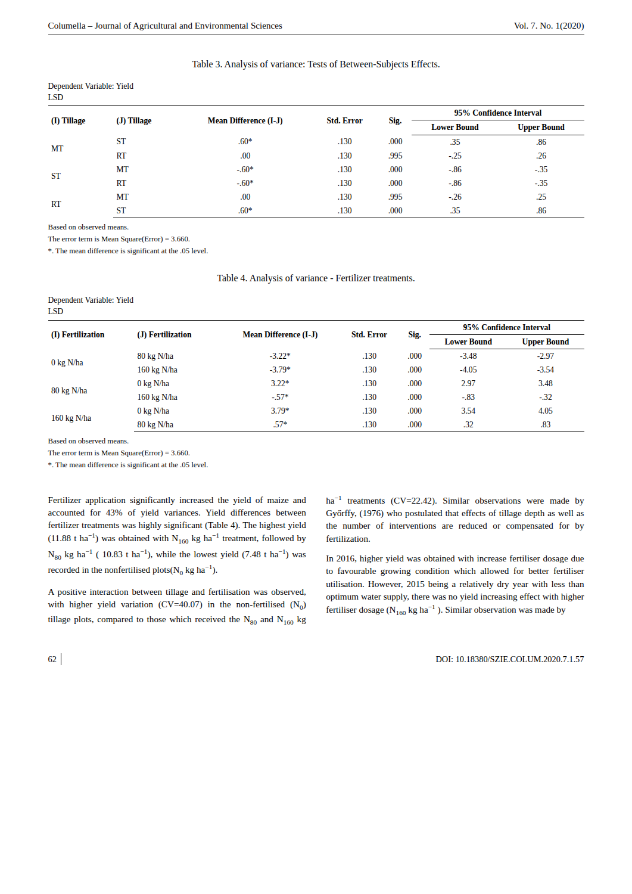Columella – Journal of Agricultural and Environmental Sciences Vol. 7. No. 1(2020)
Table 3. Analysis of variance: Tests of Between-Subjects Effects.
Dependent Variable: Yield
LSD
| (I) Tillage | (J) Tillage | Mean Difference (I-J) | Std. Error | Sig. | 95% Confidence Interval |
| --- | --- | --- | --- | --- | --- |
| Lower Bound | Upper Bound |
| MT | ST | .60* | .130 | .000 | .35 | .86 |
| RT | .00 | .130 | .995 | -.25 | .26 |
| ST | MT | -.60* | .130 | .000 | -.86 | -.35 |
| RT | -.60* | .130 | .000 | -.86 | -.35 |
| RT | MT | .00 | .130 | .995 | -.26 | .25 |
| ST | .60* | .130 | .000 | .35 | .86 |
Based on observed means.
The error term is Mean Square(Error) = 3.660.
*. The mean difference is significant at the .05 level.
Table 4. Analysis of variance - Fertilizer treatments.
Dependent Variable: Yield
LSD
| (I) Fertilization | (J) Fertilization | Mean Difference (I-J) | Std. Error | Sig. | 95% Confidence Interval |
| --- | --- | --- | --- | --- | --- |
| Lower Bound | Upper Bound |
| 0 kg N/ha | 80 kg N/ha | -3.22* | .130 | .000 | -3.48 | -2.97 |
| 160 kg N/ha | -3.79* | .130 | .000 | -4.05 | -3.54 |
| 80 kg N/ha | 0 kg N/ha | 3.22* | .130 | .000 | 2.97 | 3.48 |
| 160 kg N/ha | -.57* | .130 | .000 | -.83 | -.32 |
| 160 kg N/ha | 0 kg N/ha | 3.79* | .130 | .000 | 3.54 | 4.05 |
| 80 kg N/ha | .57* | .130 | .000 | .32 | .83 |
Based on observed means.
The error term is Mean Square(Error) = 3.660.
*. The mean difference is significant at the .05 level.
Fertilizer application significantly increased the yield of maize and accounted for 43% of yield variances. Yield differences between fertilizer treatments was highly significant (Table 4). The highest yield (11.88 t ha−1) was obtained with N160 kg ha−1 treatment, followed by N80 kg ha−1 ( 10.83 t ha−1), while the lowest yield (7.48 t ha−1) was recorded in the nonfertilised plots(N0 kg ha−1).
A positive interaction between tillage and fertilisation was observed, with higher yield variation (CV=40.07) in the non-fertilised (N0) tillage plots, compared to those which received the N80 and N160 kg ha−1 treatments (CV=22.42). Similar observations were made by Győrffy, (1976) who postulated that effects of tillage depth as well as the number of interventions are reduced or compensated for by fertilization.
In 2016, higher yield was obtained with increase fertiliser dosage due to favourable growing condition which allowed for better fertiliser utilisation. However, 2015 being a relatively dry year with less than optimum water supply, there was no yield increasing effect with higher fertiliser dosage (N160 kg ha−1 ). Similar observation was made by
62 DOI: 10.18380/SZIE.COLUM.2020.7.1.57